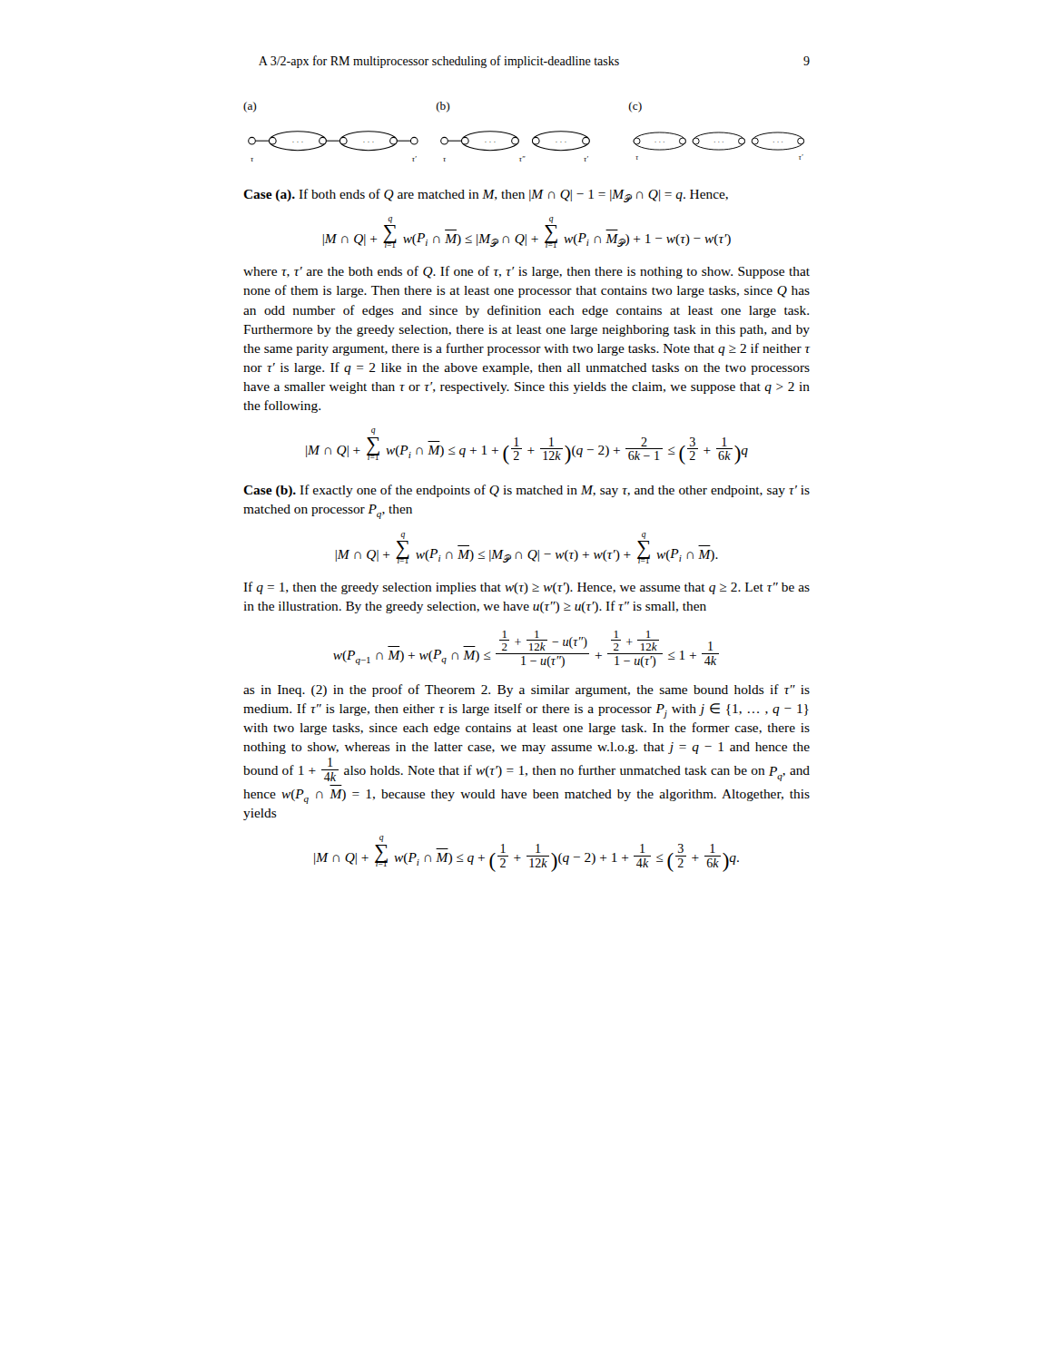A 3/2-apx for RM multiprocessor scheduling of implicit-deadline tasks 9
(a)
· · · · · · τ τ′
(b)
· · · · · · τ τ″ τ′
(c)
· · · · · · · · · τ τ′
Case (a). If both ends of Q are matched in M, then |M ∩ Q| − 1 = |M𝒫 ∩ Q| = q. Hence,
|M ∩ Q| + q∑i=1 w(Pi ∩ M) ≤ |M𝒫 ∩ Q| + q∑i=1 w(Pi ∩ M𝒫) + 1 − w(τ) − w(τ′)
where τ, τ′ are the both ends of Q. If one of τ, τ′ is large, then there is nothing to show. Suppose that none of them is large. Then there is at least one processor that contains two large tasks, since Q has an odd number of edges and since by definition each edge contains at least one large task. Furthermore by the greedy selection, there is at least one large neighboring task in this path, and by the same parity argument, there is a further processor with two large tasks. Note that q ≥ 2 if neither τ nor τ′ is large. If q = 2 like in the above example, then all unmatched tasks on the two processors have a smaller weight than τ or τ′, respectively. Since this yields the claim, we suppose that q > 2 in the following.
|M ∩ Q| + q∑i=1 w(Pi ∩ M) ≤ q + 1 + (12 + 112k)(q − 2) + 26k − 1 ≤ (32 + 16k) q
Case (b). If exactly one of the endpoints of Q is matched in M, say τ, and the other endpoint, say τ′ is matched on processor Pq, then
|M ∩ Q| + q∑i=1 w(Pi ∩ M) ≤ |M𝒫 ∩ Q| − w(τ) + w(τ′) + q∑i=1 w(Pi ∩ M).
If q = 1, then the greedy selection implies that w(τ) ≥ w(τ′). Hence, we assume that q ≥ 2. Let τ″ be as in the illustration. By the greedy selection, we have u(τ″) ≥ u(τ′). If τ″ is small, then
w(Pq−1 ∩ M) + w(Pq ∩ M) ≤ 12 + 112k − u(τ″) 1 − u(τ″) + 12 + 112k 1 − u(τ′) ≤ 1 + 14k
as in Ineq. (2) in the proof of Theorem 2. By a similar argument, the same bound holds if τ″ is medium. If τ″ is large, then either τ is large itself or there is a processor Pj with j ∈ {1, … , q − 1} with two large tasks, since each edge contains at least one large task. In the former case, there is nothing to show, whereas in the latter case, we may assume w.l.o.g. that j = q − 1 and hence the bound of 1 + 14k also holds. Note that if w(τ′) = 1, then no further unmatched task can be on Pq, and hence w(Pq ∩ M) = 1, because they would have been matched by the algorithm. Altogether, this yields
|M ∩ Q| + q∑i=1 w(Pi ∩ M) ≤ q + (12 + 112k)(q − 2) + 1 + 14k ≤ (32 + 16k) q.